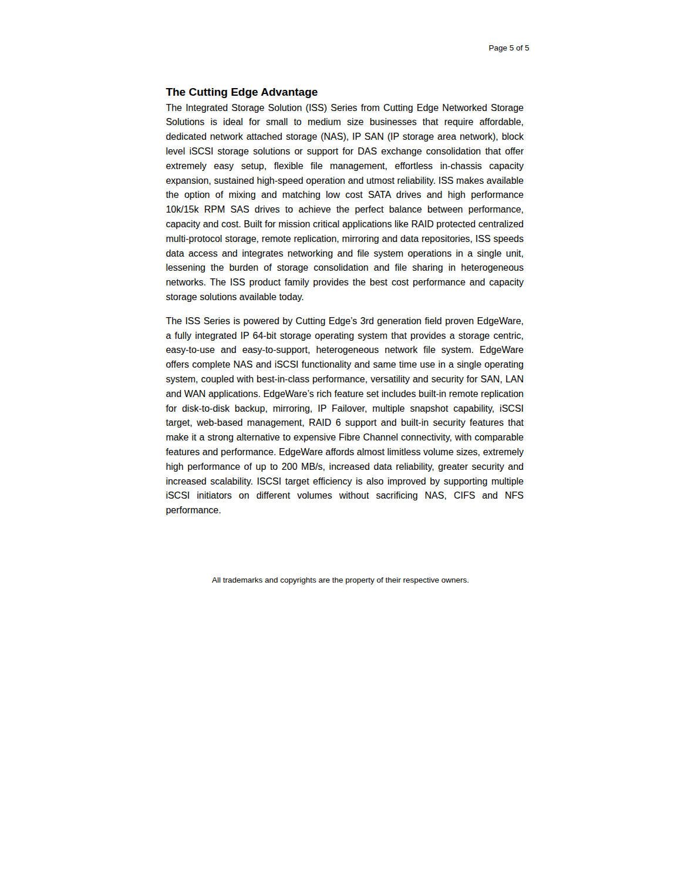Page 5 of 5
The Cutting Edge Advantage
The Integrated Storage Solution (ISS) Series from Cutting Edge Networked Storage Solutions is ideal for small to medium size businesses that require affordable, dedicated network attached storage (NAS), IP SAN (IP storage area network), block level iSCSI storage solutions or support for DAS exchange consolidation that offer extremely easy setup, flexible file management, effortless in-chassis capacity expansion, sustained high-speed operation and utmost reliability. ISS makes available the option of mixing and matching low cost SATA drives and high performance 10k/15k RPM SAS drives to achieve the perfect balance between performance, capacity and cost. Built for mission critical applications like RAID protected centralized multi-protocol storage, remote replication, mirroring and data repositories, ISS speeds data access and integrates networking and file system operations in a single unit, lessening the burden of storage consolidation and file sharing in heterogeneous networks. The ISS product family provides the best cost performance and capacity storage solutions available today.
The ISS Series is powered by Cutting Edge’s 3rd generation field proven EdgeWare, a fully integrated IP 64-bit storage operating system that provides a storage centric, easy-to-use and easy-to-support, heterogeneous network file system. EdgeWare offers complete NAS and iSCSI functionality and same time use in a single operating system, coupled with best-in-class performance, versatility and security for SAN, LAN and WAN applications. EdgeWare’s rich feature set includes built-in remote replication for disk-to-disk backup, mirroring, IP Failover, multiple snapshot capability, iSCSI target, web-based management, RAID 6 support and built-in security features that make it a strong alternative to expensive Fibre Channel connectivity, with comparable features and performance. EdgeWare affords almost limitless volume sizes, extremely high performance of up to 200 MB/s, increased data reliability, greater security and increased scalability. ISCSI target efficiency is also improved by supporting multiple iSCSI initiators on different volumes without sacrificing NAS, CIFS and NFS performance.
All trademarks and copyrights are the property of their respective owners.